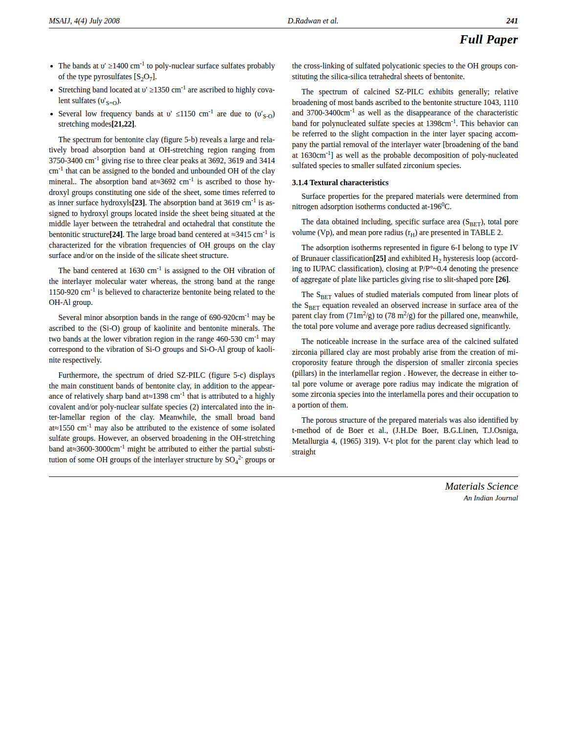MSAIJ, 4(4) July 2008 D.Radwan et al. 241
Full Paper
The bands at υ′ ≥1400 cm-1 to poly-nuclear surface sulfates probably of the type pyrosulfates [S2O7].
Stretching band located at υ′ ≥1350 cm-1 are ascribed to highly covalent sulfates (υ′S=O).
Several low frequency bands at υ′ ≤1150 cm-1 are due to (υ′S-O) stretching modes[21,22].
The spectrum for bentonite clay (figure 5-b) reveals a large and relatively broad absorption band at OH-stretching region ranging from 3750-3400 cm-1 giving rise to three clear peaks at 3692, 3619 and 3414 cm-1 that can be assigned to the bonded and unbounded OH of the clay mineral.. The absorption band at≈3692 cm-1 is ascribed to those hydroxyl groups constituting one side of the sheet, some times referred to as inner surface hydroxyls[23]. The absorption band at 3619 cm-1 is assigned to hydroxyl groups located inside the sheet being situated at the middle layer between the tetrahedral and octahedral that constitute the bentonitic structure[24]. The large broad band centered at ≈3415 cm-1 is characterized for the vibration frequencies of OH groups on the clay surface and/or on the inside of the silicate sheet structure.
The band centered at 1630 cm-1 is assigned to the OH vibration of the interlayer molecular water whereas, the strong band at the range 1150-920 cm-1 is believed to characterize bentonite being related to the OH-Al group.
Several minor absorption bands in the range of 690-920cm-1 may be ascribed to the (Si-O) group of kaolinite and bentonite minerals. The two bands at the lower vibration region in the range 460-530 cm-1 may correspond to the vibration of Si-O groups and Si-O-Al group of kaolinite respectively.
Furthermore, the spectrum of dried SZ-PILC (figure 5-c) displays the main constituent bands of bentonite clay, in addition to the appearance of relatively sharp band at≈1398 cm-1 that is attributed to a highly covalent and/or poly-nuclear sulfate species (2) intercalated into the inter-lamellar region of the clay. Meanwhile, the small broad band at≈1550 cm-1 may also be attributed to the existence of some isolated sulfate groups. However, an observed broadening in the OH-stretching band at≈3600-3000cm-1 might be attributed to either the partial substitution of some OH groups of the interlayer structure by SO42- groups or the cross-linking of sulfated polycationic species to the OH groups constituting the silica-silica tetrahedral sheets of bentonite.
The spectrum of calcined SZ-PILC exhibits generally; relative broadening of most bands ascribed to the bentonite structure 1043, 1110 and 3700-3400cm-1 as well as the disappearance of the characteristic band for polynucleated sulfate species at 1398cm-1. This behavior can be referred to the slight compaction in the inter layer spacing accompany the partial removal of the interlayer water [broadening of the band at 1630cm-1] as well as the probable decomposition of poly-nucleated sulfated species to smaller sulfated zirconium species.
3.1.4 Textural characteristics
Surface properties for the prepared materials were determined from nitrogen adsorption isotherms conducted at-1960C.
The data obtained including, specific surface area (SBET), total pore volume (Vp), and mean pore radius (rH) are presented in TABLE 2.
The adsorption isotherms represented in figure 6-I belong to type IV of Brunauer classification[25] and exhibited H2 hysteresis loop (according to IUPAC classification), closing at P/P°~0.4 denoting the presence of aggregate of plate like particles giving rise to slit-shaped pore [26].
The SBET values of studied materials computed from linear plots of the SBET equation revealed an observed increase in surface area of the parent clay from (71m2/g) to (78 m2/g) for the pillared one, meanwhile, the total pore volume and average pore radius decreased significantly.
The noticeable increase in the surface area of the calcined sulfated zirconia pillared clay are most probably arise from the creation of microporosity feature through the dispersion of smaller zirconia species (pillars) in the interlamellar region . However, the decrease in either total pore volume or average pore radius may indicate the migration of some zirconia species into the interlamella pores and their occupation to a portion of them.
The porous structure of the prepared materials was also identified by t-method of de Boer et al., (J.H.De Boer, B.G.Linen, T.J.Osniga, Metallurgia 4, (1965) 319). V-t plot for the parent clay which lead to straight
Materials Science
An Indian Journal